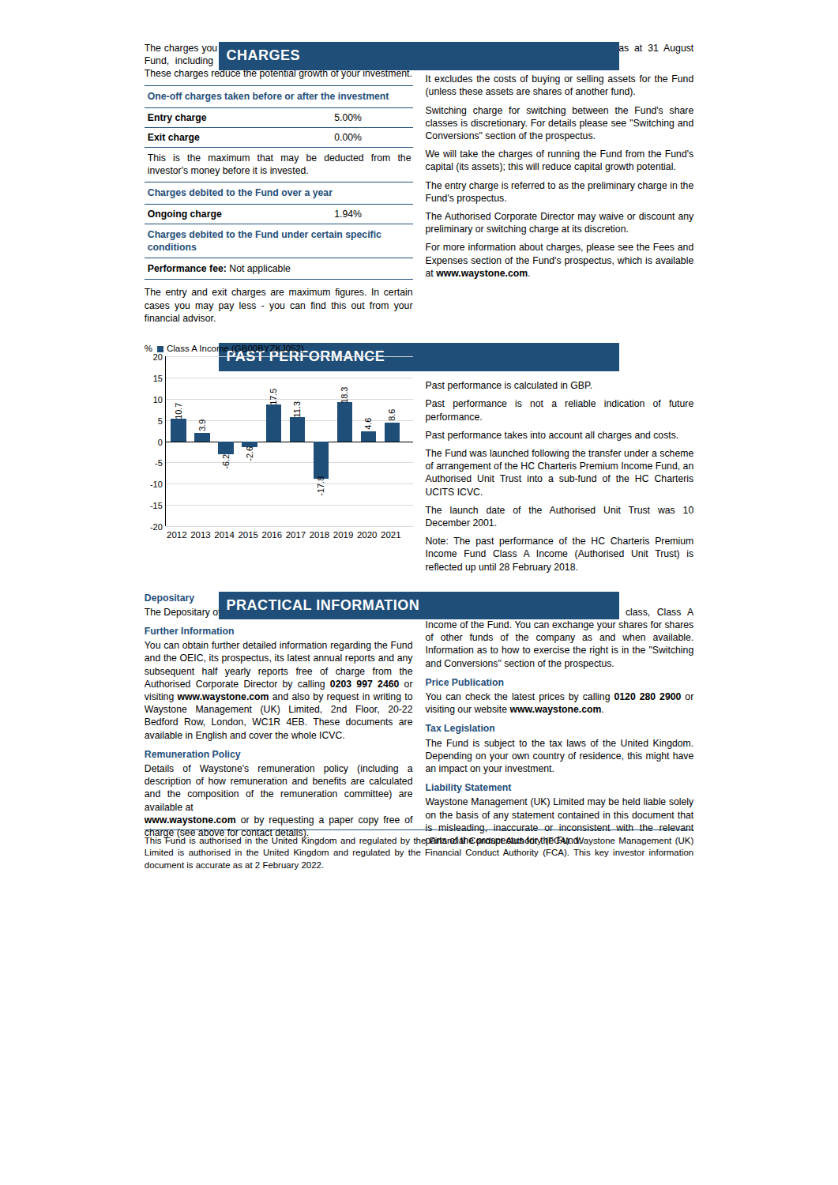Charges
The charges you pay are used to pay the costs of running the Fund, including the costs of marketing and distributing it. These charges reduce the potential growth of your investment.
| One-off charges taken before or after the investment |
| --- |
| Entry charge | 5.00% |
| Exit charge | 0.00% |
| This is the maximum that may be deducted from the investor's money before it is invested. |
| Charges debited to the Fund over a year |
| Ongoing charge | 1.94% |
| Charges debited to the Fund under certain specific conditions |
| Performance fee: Not applicable |
The entry and exit charges are maximum figures. In certain cases you may pay less - you can find this out from your financial advisor.
The ongoing charges figure is calculated as at 31 August 2021. This figure may vary from year to year.
It excludes the costs of buying or selling assets for the Fund (unless these assets are shares of another fund).
Switching charge for switching between the Fund's share classes is discretionary. For details please see "Switching and Conversions" section of the prospectus.
We will take the charges of running the Fund from the Fund's capital (its assets); this will reduce capital growth potential.
The entry charge is referred to as the preliminary charge in the Fund's prospectus.
The Authorised Corporate Director may waive or discount any preliminary or switching charge at its discretion.
For more information about charges, please see the Fees and Expenses section of the Fund's prospectus, which is available at www.waystone.com.
Past Performance
% Class A Income (GB00BYZKJ052)
20
15
10
5
0
-5
-10
-15
-20
10.7
3.9
-6.2
-2.6
17.5
11.3
-17.8
18.3
4.6
8.6
2012
2013
2014
2015
2016
2017
2018
2019
2020
2021
Fund launch date: 1 March 2018.
Share/unit class launch date: 1 March 2018
Past performance is calculated in GBP.
Past performance is not a reliable indication of future performance.
Past performance takes into account all charges and costs.
The Fund was launched following the transfer under a scheme of arrangement of the HC Charteris Premium Income Fund, an Authorised Unit Trust into a sub-fund of the HC Charteris UCITS ICVC.
The launch date of the Authorised Unit Trust was 10 December 2001.
Note: The past performance of the HC Charteris Premium Income Fund Class A Income (Authorised Unit Trust) is reflected up until 28 February 2018.
Practical Information
Depositary
The Depositary of the Fund is CACEIS Bank, UK Branch.
Further Information
You can obtain further detailed information regarding the Fund and the OEIC, its prospectus, its latest annual reports and any subsequent half yearly reports free of charge from the Authorised Corporate Director by calling 0203 997 2460 or visiting www.waystone.com and also by request in writing to Waystone Management (UK) Limited, 2nd Floor, 20-22 Bedford Row, London, WC1R 4EB. These documents are available in English and cover the whole ICVC.
Remuneration Policy
Details of Waystone's remuneration policy (including a description of how remuneration and benefits are calculated and the composition of the remuneration committee) are available at
www.waystone.com or by requesting a paper copy free of charge (see above for contact details).
Conversion of units/shares
This document describes only one share class, Class A Income of the Fund. You can exchange your shares for shares of other funds of the company as and when available. Information as to how to exercise the right is in the "Switching and Conversions" section of the prospectus.
Price Publication
You can check the latest prices by calling 0120 280 2900 or visiting our website www.waystone.com.
Tax Legislation
The Fund is subject to the tax laws of the United Kingdom. Depending on your own country of residence, this might have an impact on your investment.
Liability Statement
Waystone Management (UK) Limited may be held liable solely on the basis of any statement contained in this document that is misleading, inaccurate or inconsistent with the relevant parts of the prospectus for the Fund.
This Fund is authorised in the United Kingdom and regulated by the Financial Conduct Authority (FCA). Waystone Management (UK) Limited is authorised in the United Kingdom and regulated by the Financial Conduct Authority (FCA). This key investor information document is accurate as at 2 February 2022.